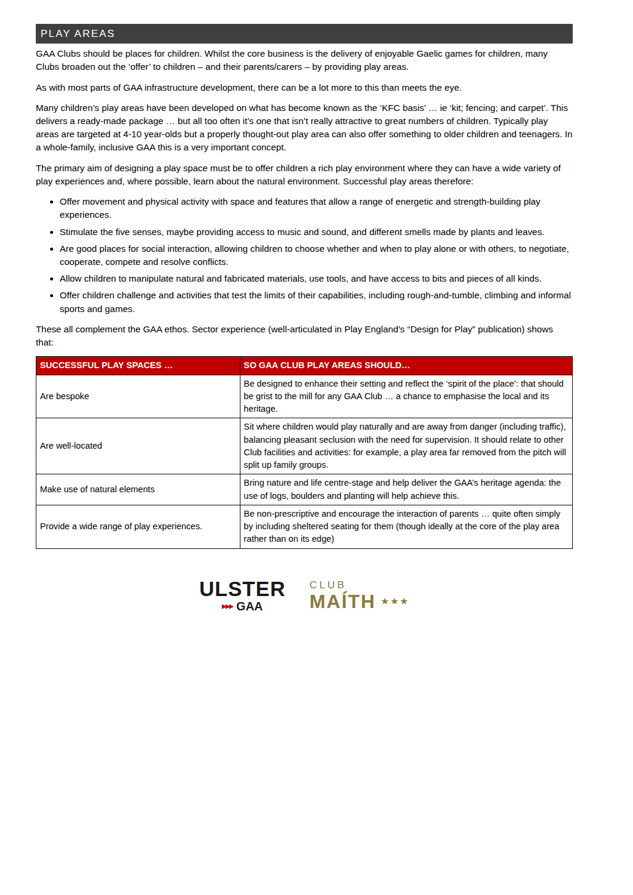Play Areas
GAA Clubs should be places for children. Whilst the core business is the delivery of enjoyable Gaelic games for children, many Clubs broaden out the ‘offer’ to children – and their parents/carers – by providing play areas.
As with most parts of GAA infrastructure development, there can be a lot more to this than meets the eye.
Many children’s play areas have been developed on what has become known as the ‘KFC basis’ … ie ‘kit; fencing; and carpet’. This delivers a ready-made package … but all too often it’s one that isn’t really attractive to great numbers of children. Typically play areas are targeted at 4-10 year-olds but a properly thought-out play area can also offer something to older children and teenagers. In a whole-family, inclusive GAA this is a very important concept.
The primary aim of designing a play space must be to offer children a rich play environment where they can have a wide variety of play experiences and, where possible, learn about the natural environment. Successful play areas therefore:
Offer movement and physical activity with space and features that allow a range of energetic and strength-building play experiences.
Stimulate the five senses, maybe providing access to music and sound, and different smells made by plants and leaves.
Are good places for social interaction, allowing children to choose whether and when to play alone or with others, to negotiate, cooperate, compete and resolve conflicts.
Allow children to manipulate natural and fabricated materials, use tools, and have access to bits and pieces of all kinds.
Offer children challenge and activities that test the limits of their capabilities, including rough-and-tumble, climbing and informal sports and games.
These all complement the GAA ethos. Sector experience (well-articulated in Play England’s “Design for Play” publication) shows that:
| SUCCESSFUL PLAY SPACES … | SO GAA CLUB PLAY AREAS SHOULD… |
| --- | --- |
| Are bespoke | Be designed to enhance their setting and reflect the ‘spirit of the place’: that should be grist to the mill for any GAA Club … a chance to emphasise the local and its heritage. |
| Are well-located | Sit where children would play naturally and are away from danger (including traffic), balancing pleasant seclusion with the need for supervision. It should relate to other Club facilities and activities: for example, a play area far removed from the pitch will split up family groups. |
| Make use of natural elements | Bring nature and life centre-stage and help deliver the GAA’s heritage agenda: the use of logs, boulders and planting will help achieve this. |
| Provide a wide range of play experiences. | Be non-prescriptive and encourage the interaction of parents … quite often simply by including sheltered seating for them (though ideally at the core of the play area rather than on its edge) |
ULSTER
▸▸▸ GAA
CLUB
MAÍTH ★★★